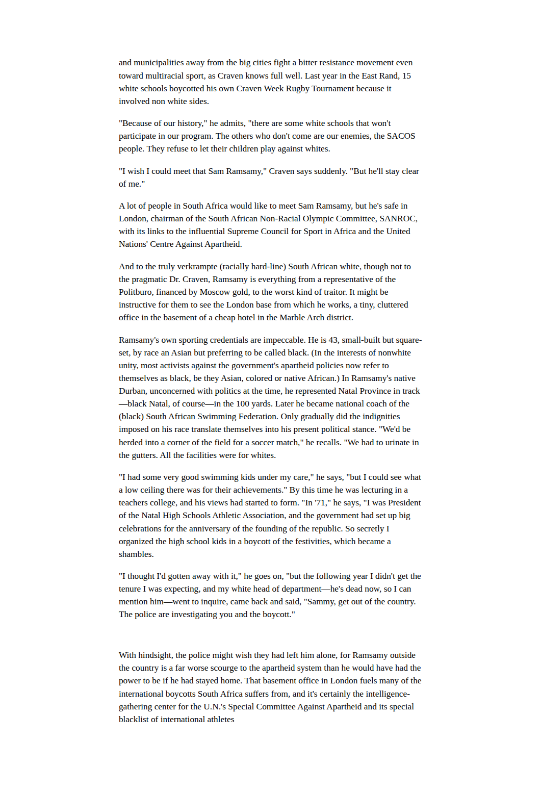and municipalities away from the big cities fight a bitter resistance movement even toward multiracial sport, as Craven knows full well. Last year in the East Rand, 15 white schools boycotted his own Craven Week Rugby Tournament because it involved non white sides.
"Because of our history," he admits, "there are some white schools that won't participate in our program. The others who don't come are our enemies, the SACOS people. They refuse to let their children play against whites.
"I wish I could meet that Sam Ramsamy," Craven says suddenly. "But he'll stay clear of me."
A lot of people in South Africa would like to meet Sam Ramsamy, but he's safe in London, chairman of the South African Non-Racial Olympic Committee, SANROC, with its links to the influential Supreme Council for Sport in Africa and the United Nations' Centre Against Apartheid.
And to the truly verkrampte (racially hard-line) South African white, though not to the pragmatic Dr. Craven, Ramsamy is everything from a representative of the Politburo, financed by Moscow gold, to the worst kind of traitor. It might be instructive for them to see the London base from which he works, a tiny, cluttered office in the basement of a cheap hotel in the Marble Arch district.
Ramsamy's own sporting credentials are impeccable. He is 43, small-built but square-set, by race an Asian but preferring to be called black. (In the interests of nonwhite unity, most activists against the government's apartheid policies now refer to themselves as black, be they Asian, colored or native African.) In Ramsamy's native Durban, unconcerned with politics at the time, he represented Natal Province in track—black Natal, of course—in the 100 yards. Later he became national coach of the (black) South African Swimming Federation. Only gradually did the indignities imposed on his race translate themselves into his present political stance. "We'd be herded into a corner of the field for a soccer match," he recalls. "We had to urinate in the gutters. All the facilities were for whites.
"I had some very good swimming kids under my care," he says, "but I could see what a low ceiling there was for their achievements." By this time he was lecturing in a teachers college, and his views had started to form. "In '71," he says, "I was President of the Natal High Schools Athletic Association, and the government had set up big celebrations for the anniversary of the founding of the republic. So secretly I organized the high school kids in a boycott of the festivities, which became a shambles.
"I thought I'd gotten away with it," he goes on, "but the following year I didn't get the tenure I was expecting, and my white head of department—he's dead now, so I can mention him—went to inquire, came back and said, "Sammy, get out of the country. The police are investigating you and the boycott."
With hindsight, the police might wish they had left him alone, for Ramsamy outside the country is a far worse scourge to the apartheid system than he would have had the power to be if he had stayed home. That basement office in London fuels many of the international boycotts South Africa suffers from, and it's certainly the intelligence-gathering center for the U.N.'s Special Committee Against Apartheid and its special blacklist of international athletes